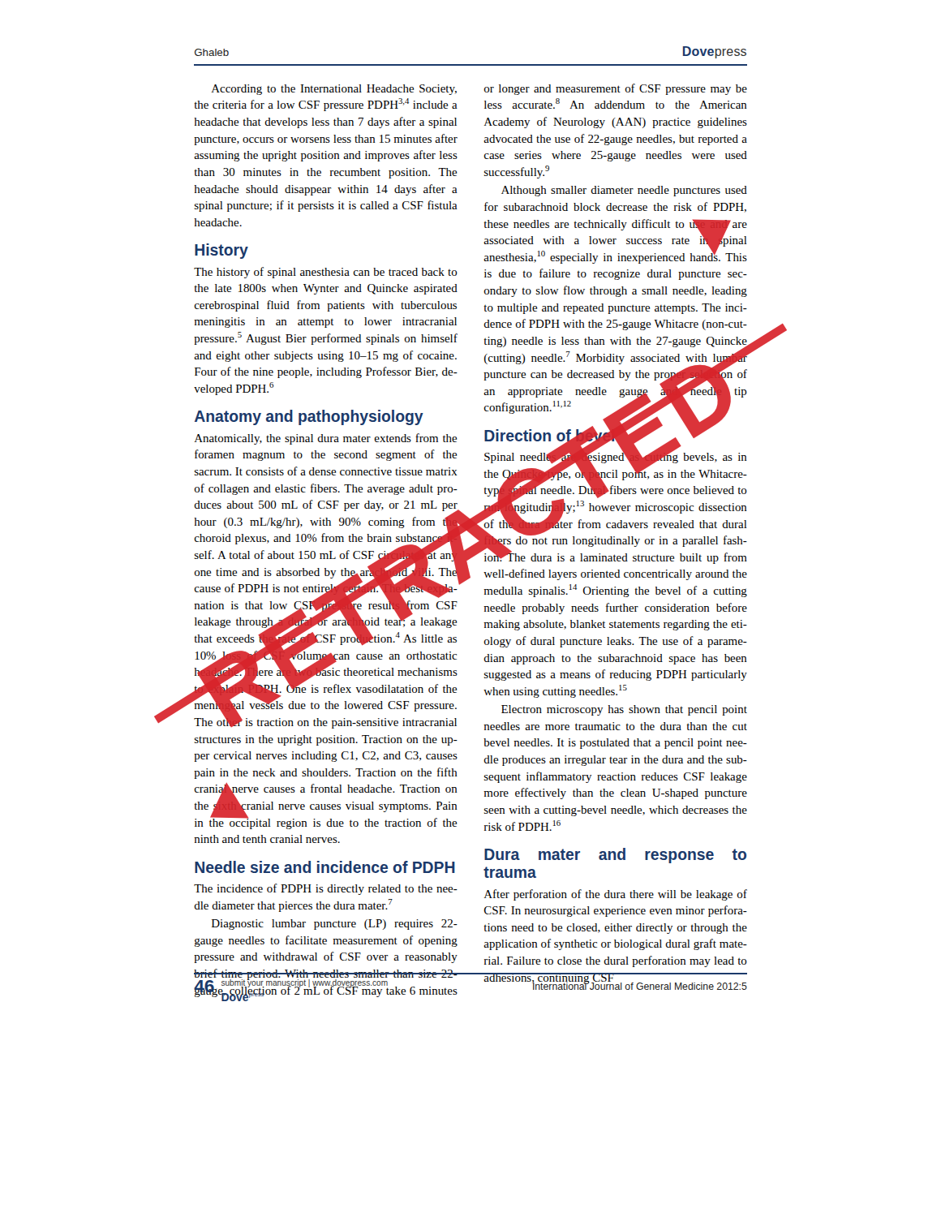Ghaleb
Dove press
According to the International Headache Society, the criteria for a low CSF pressure PDPH3,4 include a headache that develops less than 7 days after a spinal puncture, occurs or worsens less than 15 minutes after assuming the upright position and improves after less than 30 minutes in the recumbent position. The headache should disappear within 14 days after a spinal puncture; if it persists it is called a CSF fistula headache.
History
The history of spinal anesthesia can be traced back to the late 1800s when Wynter and Quincke aspirated cerebrospinal fluid from patients with tuberculous meningitis in an attempt to lower intracranial pressure.5 August Bier performed spinals on himself and eight other subjects using 10–15 mg of cocaine. Four of the nine people, including Professor Bier, developed PDPH.6
Anatomy and pathophysiology
Anatomically, the spinal dura mater extends from the foramen magnum to the second segment of the sacrum. It consists of a dense connective tissue matrix of collagen and elastic fibers. The average adult produces about 500 mL of CSF per day, or 21 mL per hour (0.3 mL/kg/hr), with 90% coming from the choroid plexus, and 10% from the brain substance itself. A total of about 150 mL of CSF circulates at any one time and is absorbed by the arachnoid villi. The cause of PDPH is not entirely certain. The best explanation is that low CSF pressure results from CSF leakage through a dural or arachnoid tear; a leakage that exceeds the rate of CSF production.4 As little as 10% loss of CSF volume can cause an orthostatic headache. There are two basic theoretical mechanisms to explain PDPH. One is reflex vasodilatation of the meningeal vessels due to the lowered CSF pressure. The other is traction on the pain-sensitive intracranial structures in the upright position. Traction on the upper cervical nerves including C1, C2, and C3, causes pain in the neck and shoulders. Traction on the fifth cranial nerve causes a frontal headache. Traction on the sixth cranial nerve causes visual symptoms. Pain in the occipital region is due to the traction of the ninth and tenth cranial nerves.
Needle size and incidence of PDPH
The incidence of PDPH is directly related to the needle diameter that pierces the dura mater.7
Diagnostic lumbar puncture (LP) requires 22-gauge needles to facilitate measurement of opening pressure and withdrawal of CSF over a reasonably brief time period. With needles smaller than size 22-gauge, collection of 2 mL of CSF may take 6 minutes or longer and measurement of CSF pressure may be less accurate.8 An addendum to the American Academy of Neurology (AAN) practice guidelines advocated the use of 22-gauge needles, but reported a case series where 25-gauge needles were used successfully.9
Although smaller diameter needle punctures used for subarachnoid block decrease the risk of PDPH, these needles are technically difficult to use and are associated with a lower success rate in spinal anesthesia,10 especially in inexperienced hands. This is due to failure to recognize dural puncture secondary to slow flow through a small needle, leading to multiple and repeated puncture attempts. The incidence of PDPH with the 25-gauge Whitacre (non-cutting) needle is less than with the 27-gauge Quincke (cutting) needle.7 Morbidity associated with lumbar puncture can be decreased by the proper selection of an appropriate needle gauge and needle tip configuration.11,12
Direction of bevel
Spinal needles are designed as cutting bevels, as in the Quincke-type, or pencil point, as in the Whitacre-type spinal needle. Dural fibers were once believed to run longitudinally;13 however microscopic dissection of the dura mater from cadavers revealed that dural fibers do not run longitudinally or in a parallel fashion. The dura is a laminated structure built up from well-defined layers oriented concentrically around the medulla spinalis.14 Orienting the bevel of a cutting needle probably needs further consideration before making absolute, blanket statements regarding the etiology of dural puncture leaks. The use of a paramedian approach to the subarachnoid space has been suggested as a means of reducing PDPH particularly when using cutting needles.15
Electron microscopy has shown that pencil point needles are more traumatic to the dura than the cut bevel needles. It is postulated that a pencil point needle produces an irregular tear in the dura and the subsequent inflammatory reaction reduces CSF leakage more effectively than the clean U-shaped puncture seen with a cutting-bevel needle, which decreases the risk of PDPH.16
Dura mater and response to trauma
After perforation of the dura there will be leakage of CSF. In neurosurgical experience even minor perforations need to be closed, either directly or through the application of synthetic or biological dural graft material. Failure to close the dural perforation may lead to adhesions, continuing CSF
RETRACTED
46
submit your manuscript | www.dovepress.com Dovepress
International Journal of General Medicine 2012:5